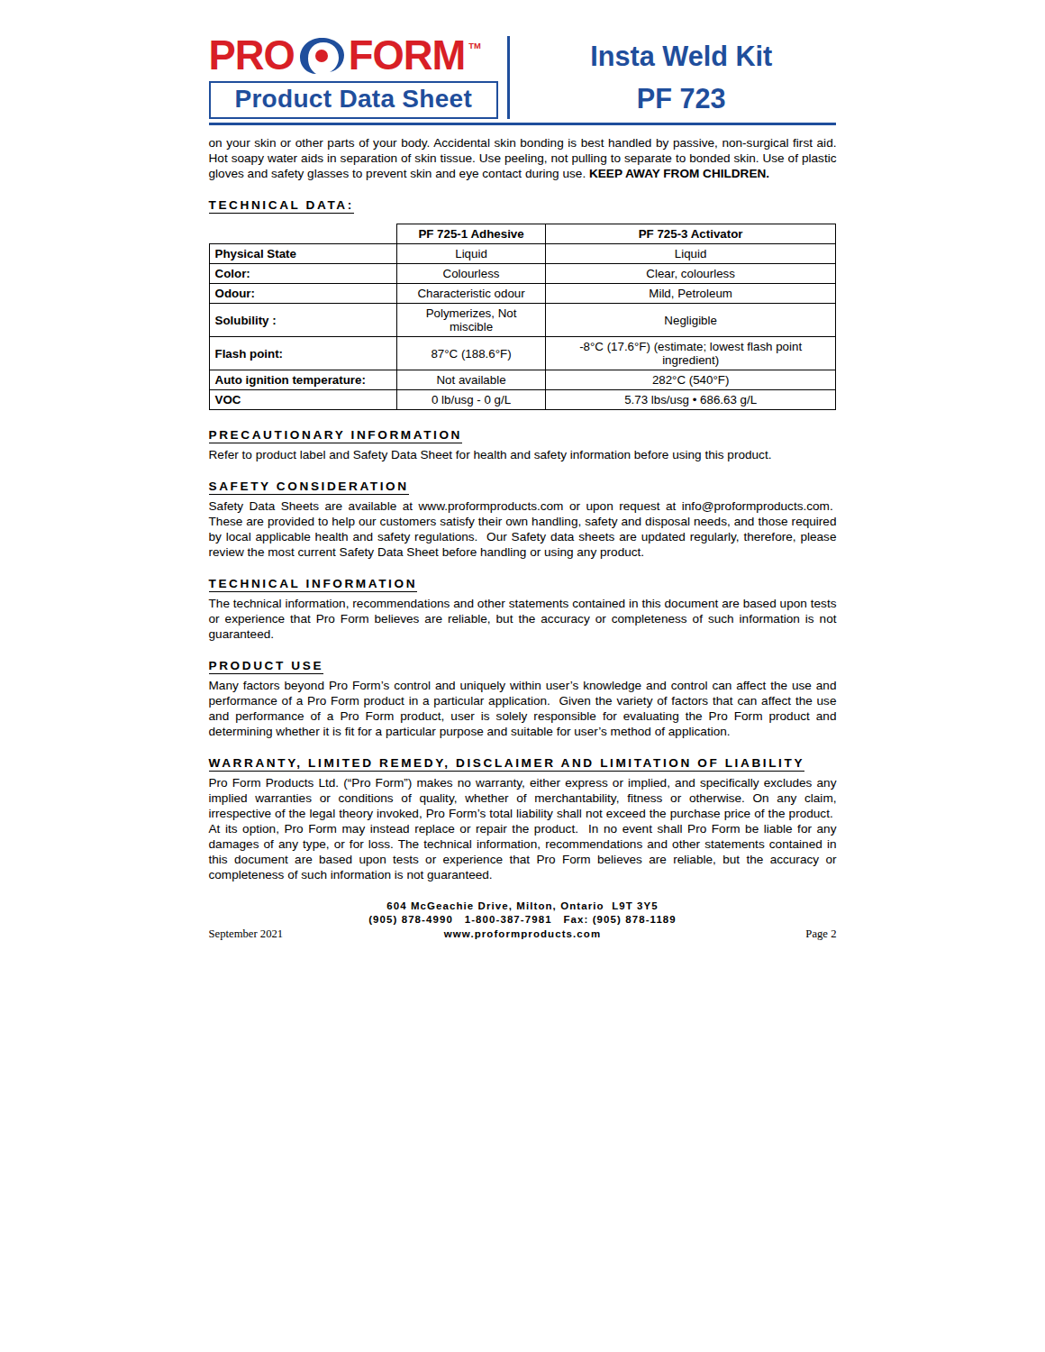PRO FORM TM
Product Data Sheet
Insta Weld Kit
PF 723
on your skin or other parts of your body. Accidental skin bonding is best handled by passive, non-surgical first aid. Hot soapy water aids in separation of skin tissue. Use peeling, not pulling to separate to bonded skin. Use of plastic gloves and safety glasses to prevent skin and eye contact during use. KEEP AWAY FROM CHILDREN.
TECHNICAL DATA:
| | PF 725-1 Adhesive | PF 725-3 Activator |
| --- | --- | --- |
| Physical State | Liquid | Liquid |
| Color: | Colourless | Clear, colourless |
| Odour: | Characteristic odour | Mild, Petroleum |
| Solubility : | Polymerizes, Not miscible | Negligible |
| Flash point: | 87°C (188.6°F) | -8°C (17.6°F) (estimate; lowest flash point ingredient) |
| Auto ignition temperature: | Not available | 282°C (540°F) |
| VOC | 0 lb/usg - 0 g/L | 5.73 lbs/usg • 686.63 g/L |
PRECAUTIONARY INFORMATION
Refer to product label and Safety Data Sheet for health and safety information before using this product.
SAFETY CONSIDERATION
Safety Data Sheets are available at www.proformproducts.com or upon request at info@proformproducts.com. These are provided to help our customers satisfy their own handling, safety and disposal needs, and those required by local applicable health and safety regulations. Our Safety data sheets are updated regularly, therefore, please review the most current Safety Data Sheet before handling or using any product.
TECHNICAL INFORMATION
The technical information, recommendations and other statements contained in this document are based upon tests or experience that Pro Form believes are reliable, but the accuracy or completeness of such information is not guaranteed.
PRODUCT USE
Many factors beyond Pro Form’s control and uniquely within user’s knowledge and control can affect the use and performance of a Pro Form product in a particular application. Given the variety of factors that can affect the use and performance of a Pro Form product, user is solely responsible for evaluating the Pro Form product and determining whether it is fit for a particular purpose and suitable for user’s method of application.
WARRANTY, LIMITED REMEDY, DISCLAIMER AND LIMITATION OF LIABILITY
Pro Form Products Ltd. (“Pro Form”) makes no warranty, either express or implied, and specifically excludes any implied warranties or conditions of quality, whether of merchantability, fitness or otherwise. On any claim, irrespective of the legal theory invoked, Pro Form’s total liability shall not exceed the purchase price of the product. At its option, Pro Form may instead replace or repair the product. In no event shall Pro Form be liable for any damages of any type, or for loss. The technical information, recommendations and other statements contained in this document are based upon tests or experience that Pro Form believes are reliable, but the accuracy or completeness of such information is not guaranteed.
September 2021
604 McGeachie Drive, Milton, Ontario L9T 3Y5
(905) 878-4990 1-800-387-7981 Fax: (905) 878-1189
www.proformproducts.com
Page 2